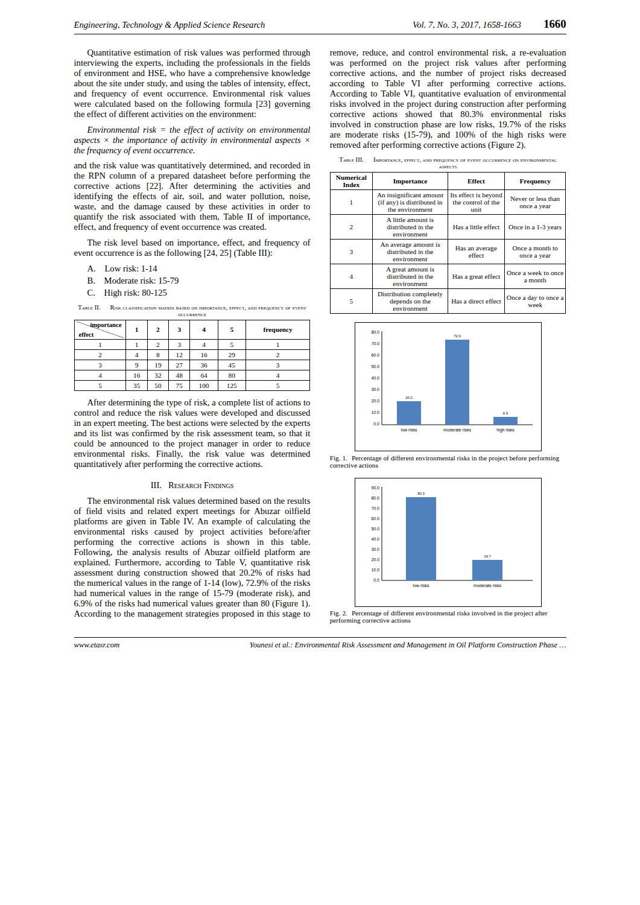Engineering, Technology & Applied Science Research
Vol. 7, No. 3, 2017, 1658-1663
1660
Quantitative estimation of risk values was performed through interviewing the experts, including the professionals in the fields of environment and HSE, who have a comprehensive knowledge about the site under study, and using the tables of intensity, effect, and frequency of event occurrence. Environmental risk values were calculated based on the following formula [23] governing the effect of different activities on the environment:
Environmental risk = the effect of activity on environmental aspects × the importance of activity in environmental aspects × the frequency of event occurrence.
and the risk value was quantitatively determined, and recorded in the RPN column of a prepared datasheet before performing the corrective actions [22]. After determining the activities and identifying the effects of air, soil, and water pollution, noise, waste, and the damage caused by these activities in order to quantify the risk associated with them, Table II of importance, effect, and frequency of event occurrence was created.
The risk level based on importance, effect, and frequency of event occurrence is as the following [24, 25] (Table III):
A. Low risk: 1-14
B. Moderate risk: 15-79
C. High risk: 80-125
Table II. Risk classification matrix based on importance, effect, and frequency of event occurrence
| importance effect | 1 | 2 | 3 | 4 | 5 | frequency |
| --- | --- | --- | --- | --- | --- | --- |
| 1 | 1 | 2 | 3 | 4 | 5 | 1 |
| 2 | 4 | 8 | 12 | 16 | 29 | 2 |
| 3 | 9 | 19 | 27 | 36 | 45 | 3 |
| 4 | 16 | 32 | 48 | 64 | 80 | 4 |
| 5 | 35 | 50 | 75 | 100 | 125 | 5 |
After determining the type of risk, a complete list of actions to control and reduce the risk values were developed and discussed in an expert meeting. The best actions were selected by the experts and its list was confirmed by the risk assessment team, so that it could be announced to the project manager in order to reduce environmental risks. Finally, the risk value was determined quantitatively after performing the corrective actions.
III. Research Findings
The environmental risk values determined based on the results of field visits and related expert meetings for Abuzar oilfield platforms are given in Table IV. An example of calculating the environmental risks caused by project activities before/after performing the corrective actions is shown in this table. Following, the analysis results of Abuzar oilfield platform are explained. Furthermore, according to Table V, quantitative risk assessment during construction showed that 20.2% of risks had the numerical values in the range of 1-14 (low), 72.9% of the risks had numerical values in the range of 15-79 (moderate risk), and 6.9% of the risks had numerical values greater than 80 (Figure 1). According to the management strategies proposed in this stage to remove, reduce, and control environmental risk, a re-evaluation was performed on the project risk values after performing corrective actions, and the number of project risks decreased according to Table VI after performing corrective actions. According to Table VI, quantitative evaluation of environmental risks involved in the project during construction after performing corrective actions showed that 80.3% environmental risks involved in construction phase are low risks, 19.7% of the risks are moderate risks (15-79), and 100% of the high risks were removed after performing corrective actions (Figure 2).
Table III. Importance, effect, and frequency of event occurrence on environmental aspects
| Numerical Index | Importance | Effect | Frequency |
| --- | --- | --- | --- |
| 1 | An insignificant amount (if any) is distributed in the environment | Its effect is beyond the control of the unit | Never or less than once a year |
| 2 | A little amount is distributed in the environment | Has a little effect | Once in a 1-3 years |
| 3 | An average amount is distributed in the environment | Has an average effect | Once a month to once a year |
| 4 | A great amount is distributed in the environment | Has a great effect | Once a week to once a month |
| 5 | Distribution completely depends on the environment | Has a direct effect | Once a day to once a week |
80.0 70.0 60.0 50.0 40.0 30.0 20.0 10.0 0.0 20.2 72.9 6.9 low risks moderate risks high risks
Fig. 1. Percentage of different environmental risks in the project before performing corrective actions
90.0 80.0 70.0 60.0 50.0 40.0 30.0 20.0 10.0 0.0 80.3 19.7 low risks moderate risks
Fig. 2. Percentage of different environmental risks involved in the project after performing corrective actions
www.etasr.com
Younesi et al.: Environmental Risk Assessment and Management in Oil Platform Construction Phase …